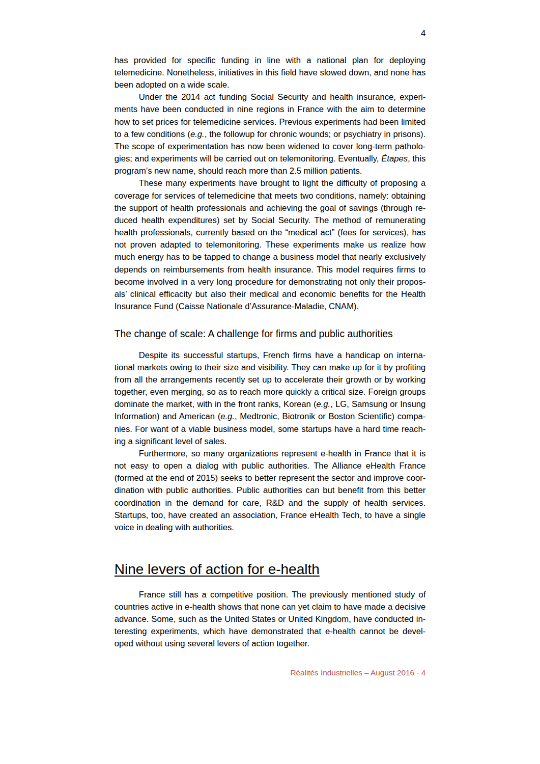4
has provided for specific funding in line with a national plan for deploying telemedicine. Nonetheless, initiatives in this field have slowed down, and none has been adopted on a wide scale.
Under the 2014 act funding Social Security and health insurance, experiments have been conducted in nine regions in France with the aim to determine how to set prices for telemedicine services. Previous experiments had been limited to a few conditions (e.g., the followup for chronic wounds; or psychiatry in prisons). The scope of experimentation has now been widened to cover long-term pathologies; and experiments will be carried out on telemonitoring. Eventually, Étapes, this program’s new name, should reach more than 2.5 million patients.
These many experiments have brought to light the difficulty of proposing a coverage for services of telemedicine that meets two conditions, namely: obtaining the support of health professionals and achieving the goal of savings (through reduced health expenditures) set by Social Security. The method of remunerating health professionals, currently based on the “medical act” (fees for services), has not proven adapted to telemonitoring. These experiments make us realize how much energy has to be tapped to change a business model that nearly exclusively depends on reimbursements from health insurance. This model requires firms to become involved in a very long procedure for demonstrating not only their proposals’ clinical efficacity but also their medical and economic benefits for the Health Insurance Fund (Caisse Nationale d’Assurance-Maladie, CNAM).
The change of scale: A challenge for firms and public authorities
Despite its successful startups, French firms have a handicap on international markets owing to their size and visibility. They can make up for it by profiting from all the arrangements recently set up to accelerate their growth or by working together, even merging, so as to reach more quickly a critical size. Foreign groups dominate the market, with in the front ranks, Korean (e.g., LG, Samsung or Insung Information) and American (e.g., Medtronic, Biotronik or Boston Scientific) companies. For want of a viable business model, some startups have a hard time reaching a significant level of sales.
Furthermore, so many organizations represent e-health in France that it is not easy to open a dialog with public authorities. The Alliance eHealth France (formed at the end of 2015) seeks to better represent the sector and improve coordination with public authorities. Public authorities can but benefit from this better coordination in the demand for care, R&D and the supply of health services. Startups, too, have created an association, France eHealth Tech, to have a single voice in dealing with authorities.
Nine levers of action for e-health
France still has a competitive position. The previously mentioned study of countries active in e-health shows that none can yet claim to have made a decisive advance. Some, such as the United States or United Kingdom, have conducted interesting experiments, which have demonstrated that e-health cannot be developed without using several levers of action together.
Réalités Industrielles – August 2016 - 4